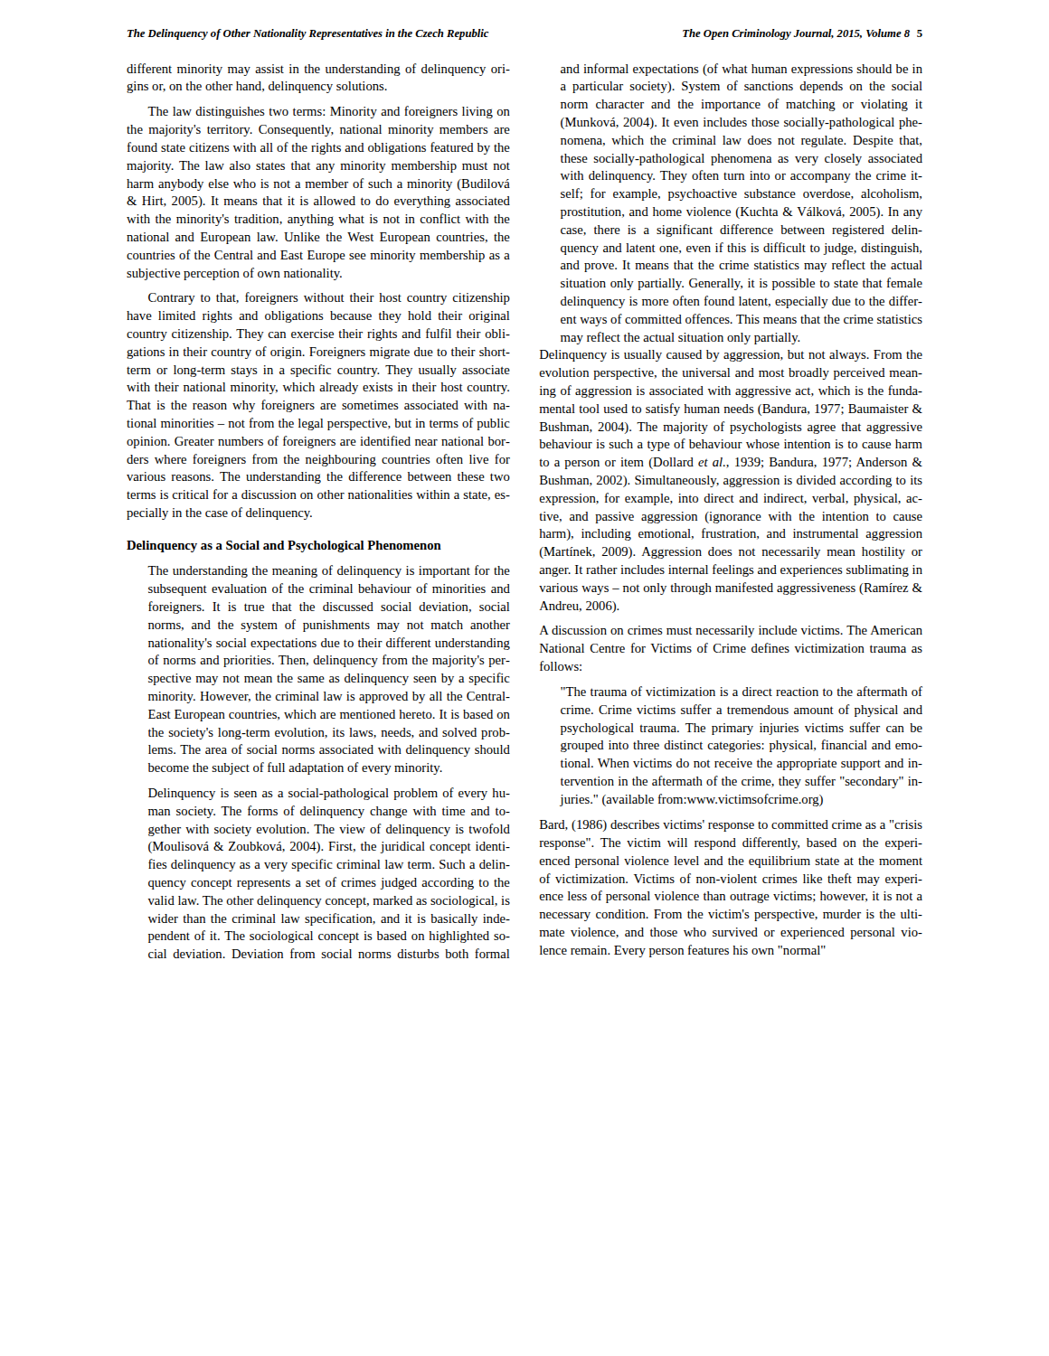The Delinquency of Other Nationality Representatives in the Czech Republic
The Open Criminology Journal, 2015, Volume 85
different minority may assist in the understanding of delinquency origins or, on the other hand, delinquency solutions.
The law distinguishes two terms: Minority and foreigners living on the majority's territory. Consequently, national minority members are found state citizens with all of the rights and obligations featured by the majority. The law also states that any minority membership must not harm anybody else who is not a member of such a minority (Budilová & Hirt, 2005). It means that it is allowed to do everything associated with the minority's tradition, anything what is not in conflict with the national and European law. Unlike the West European countries, the countries of the Central and East Europe see minority membership as a subjective perception of own nationality.
Contrary to that, foreigners without their host country citizenship have limited rights and obligations because they hold their original country citizenship. They can exercise their rights and fulfil their obligations in their country of origin. Foreigners migrate due to their short-term or long-term stays in a specific country. They usually associate with their national minority, which already exists in their host country. That is the reason why foreigners are sometimes associated with national minorities – not from the legal perspective, but in terms of public opinion. Greater numbers of foreigners are identified near national borders where foreigners from the neighbouring countries often live for various reasons. The understanding the difference between these two terms is critical for a discussion on other nationalities within a state, especially in the case of delinquency.
Delinquency as a Social and Psychological Phenomenon
The understanding the meaning of delinquency is important for the subsequent evaluation of the criminal behaviour of minorities and foreigners. It is true that the discussed social deviation, social norms, and the system of punishments may not match another nationality's social expectations due to their different understanding of norms and priorities. Then, delinquency from the majority's perspective may not mean the same as delinquency seen by a specific minority. However, the criminal law is approved by all the Central-East European countries, which are mentioned hereto. It is based on the society's long-term evolution, its laws, needs, and solved problems. The area of social norms associated with delinquency should become the subject of full adaptation of every minority.
Delinquency is seen as a social-pathological problem of every human society. The forms of delinquency change with time and together with society evolution. The view of delinquency is twofold (Moulisová & Zoubková, 2004). First, the juridical concept identifies delinquency as a very specific criminal law term. Such a delinquency concept represents a set of crimes judged according to the valid law. The other delinquency concept, marked as sociological, is wider than the criminal law specification, and it is basically independent of it. The sociological concept is based on highlighted social deviation. Deviation from social norms disturbs both formal and informal expectations (of what human expressions should be in a particular society). System of sanctions depends on the social norm character and the importance of matching or violating it (Munková, 2004). It even includes those socially-pathological phenomena, which the criminal law does not regulate. Despite that, these socially-pathological phenomena as very closely associated with delinquency. They often turn into or accompany the crime itself; for example, psychoactive substance overdose, alcoholism, prostitution, and home violence (Kuchta & Válková, 2005). In any case, there is a significant difference between registered delinquency and latent one, even if this is difficult to judge, distinguish, and prove. It means that the crime statistics may reflect the actual situation only partially. Generally, it is possible to state that female delinquency is more often found latent, especially due to the different ways of committed offences. This means that the crime statistics may reflect the actual situation only partially.
Delinquency is usually caused by aggression, but not always. From the evolution perspective, the universal and most broadly perceived meaning of aggression is associated with aggressive act, which is the fundamental tool used to satisfy human needs (Bandura, 1977; Baumaister & Bushman, 2004). The majority of psychologists agree that aggressive behaviour is such a type of behaviour whose intention is to cause harm to a person or item (Dollard et al., 1939; Bandura, 1977; Anderson & Bushman, 2002). Simultaneously, aggression is divided according to its expression, for example, into direct and indirect, verbal, physical, active, and passive aggression (ignorance with the intention to cause harm), including emotional, frustration, and instrumental aggression (Martínek, 2009). Aggression does not necessarily mean hostility or anger. It rather includes internal feelings and experiences sublimating in various ways – not only through manifested aggressiveness (Ramírez & Andreu, 2006).
A discussion on crimes must necessarily include victims. The American National Centre for Victims of Crime defines victimization trauma as follows:
"The trauma of victimization is a direct reaction to the aftermath of crime. Crime victims suffer a tremendous amount of physical and psychological trauma. The primary injuries victims suffer can be grouped into three distinct categories: physical, financial and emotional. When victims do not receive the appropriate support and intervention in the aftermath of the crime, they suffer "secondary" injuries." (available from:www.victimsofcrime.org)
Bard, (1986) describes victims' response to committed crime as a "crisis response". The victim will respond differently, based on the experienced personal violence level and the equilibrium state at the moment of victimization. Victims of non-violent crimes like theft may experience less of personal violence than outrage victims; however, it is not a necessary condition. From the victim's perspective, murder is the ultimate violence, and those who survived or experienced personal violence remain. Every person features his own "normal"